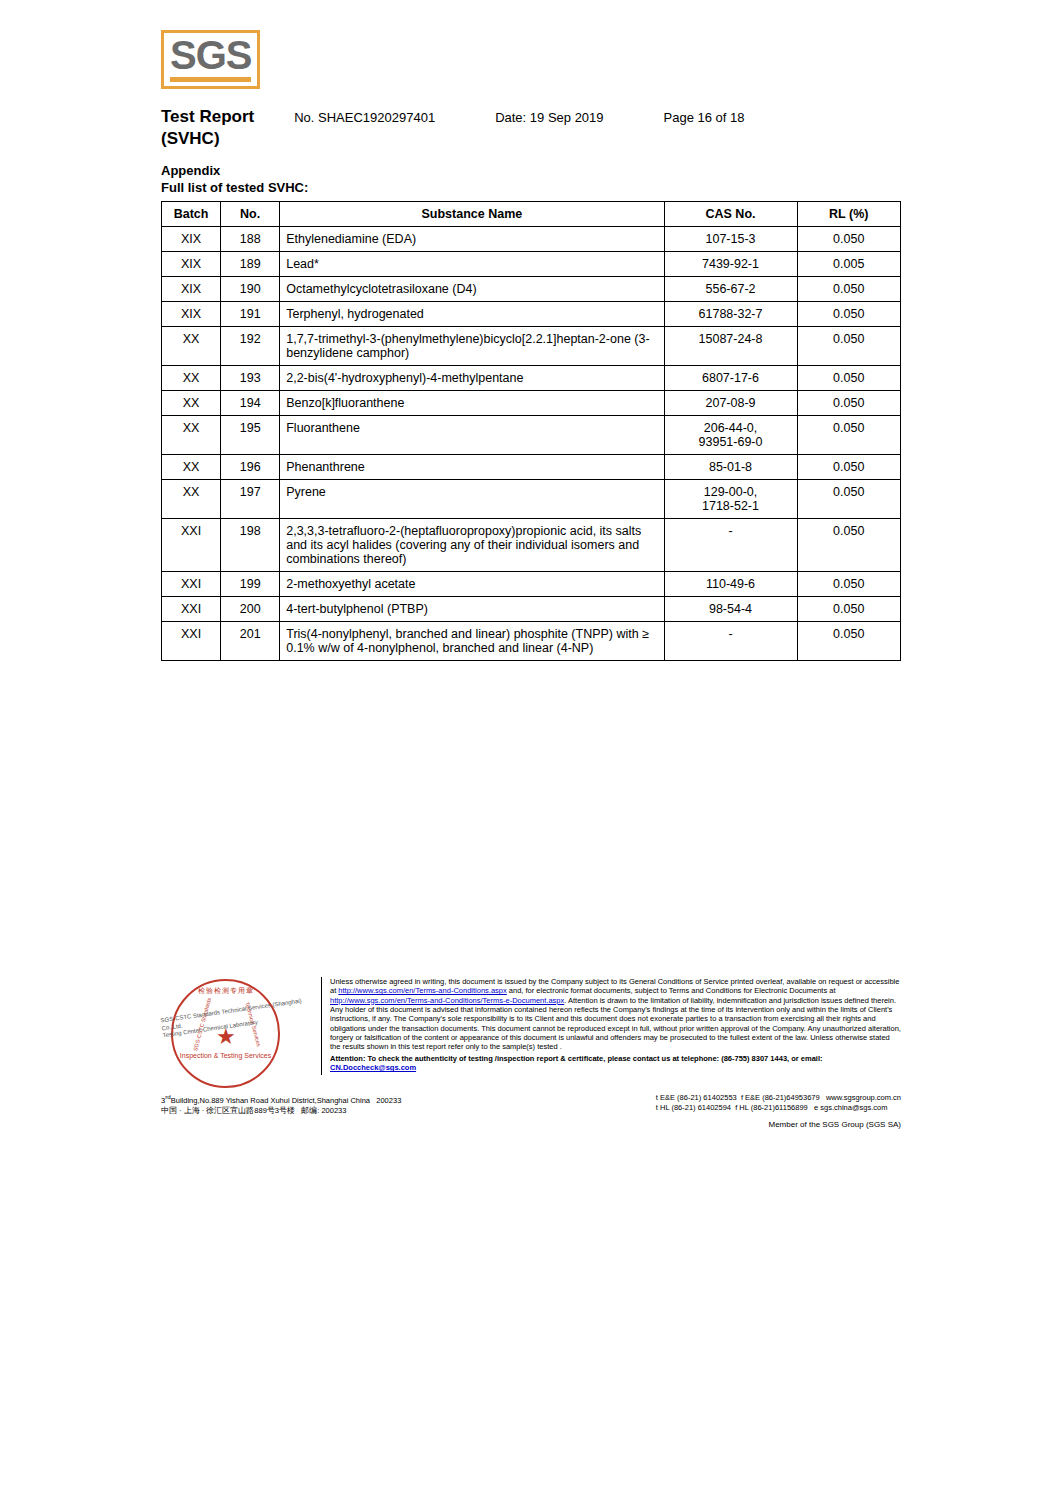SGS
Test Report
No. SHAEC1920297401 Date: 19 Sep 2019 Page 16 of 18
(SVHC)
Appendix
Full list of tested SVHC:
| Batch | No. | Substance Name | CAS No. | RL (%) |
| --- | --- | --- | --- | --- |
| XIX | 188 | Ethylenediamine (EDA) | 107-15-3 | 0.050 |
| XIX | 189 | Lead* | 7439-92-1 | 0.005 |
| XIX | 190 | Octamethylcyclotetrasiloxane (D4) | 556-67-2 | 0.050 |
| XIX | 191 | Terphenyl, hydrogenated | 61788-32-7 | 0.050 |
| XX | 192 | 1,7,7-trimethyl-3-(phenylmethylene)bicyclo[2.2.1]heptan-2-one (3-benzylidene camphor) | 15087-24-8 | 0.050 |
| XX | 193 | 2,2-bis(4'-hydroxyphenyl)-4-methylpentane | 6807-17-6 | 0.050 |
| XX | 194 | Benzo[k]fluoranthene | 207-08-9 | 0.050 |
| XX | 195 | Fluoranthene | 206-44-0, 93951-69-0 | 0.050 |
| XX | 196 | Phenanthrene | 85-01-8 | 0.050 |
| XX | 197 | Pyrene | 129-00-0, 1718-52-1 | 0.050 |
| XXI | 198 | 2,3,3,3-tetrafluoro-2-(heptafluoropropoxy)propionic acid, its salts and its acyl halides (covering any of their individual isomers and combinations thereof) | - | 0.050 |
| XXI | 199 | 2-methoxyethyl acetate | 110-49-6 | 0.050 |
| XXI | 200 | 4-tert-butylphenol (PTBP) | 98-54-4 | 0.050 |
| XXI | 201 | Tris(4-nonylphenyl, branched and linear) phosphite (TNPP) with ≥ 0.1% w/w of 4-nonylphenol, branched and linear (4-NP) | - | 0.050 |
检验检测专用章
★
Inspection & Testing Services
SGS-CSTC Standards
Technical Services
SGS-CSTC Standards Technical Services (Shanghai) Co.,Ltd.
Testing Center-Chemical Laboratory
Unless otherwise agreed in writing, this document is issued by the Company subject to its General Conditions of Service printed overleaf, available on request or accessible at http://www.sgs.com/en/Terms-and-Conditions.aspx and, for electronic format documents, subject to Terms and Conditions for Electronic Documents at http://www.sgs.com/en/Terms-and-Conditions/Terms-e-Document.aspx. Attention is drawn to the limitation of liability, indemnification and jurisdiction issues defined therein. Any holder of this document is advised that information contained hereon reflects the Company's findings at the time of its intervention only and within the limits of Client's instructions, if any. The Company's sole responsibility is to its Client and this document does not exonerate parties to a transaction from exercising all their rights and obligations under the transaction documents. This document cannot be reproduced except in full, without prior written approval of the Company. Any unauthorized alteration, forgery or falsification of the content or appearance of this document is unlawful and offenders may be prosecuted to the fullest extent of the law. Unless otherwise stated the results shown in this test report refer only to the sample(s) tested .
Attention: To check the authenticity of testing /inspection report & certificate, please contact us at telephone: (86-755) 8307 1443, or email: CN.Doccheck@sgs.com
3rdBuilding,No.889 Yishan Road Xuhui District,Shanghai China 200233
中国 · 上海 · 徐汇区宜山路889号3号楼 邮编: 200233
t E&E (86-21) 61402553 f E&E (86-21)64953679 www.sgsgroup.com.cn
t HL (86-21) 61402594 f HL (86-21)61156899 e sgs.china@sgs.com
Member of the SGS Group (SGS SA)